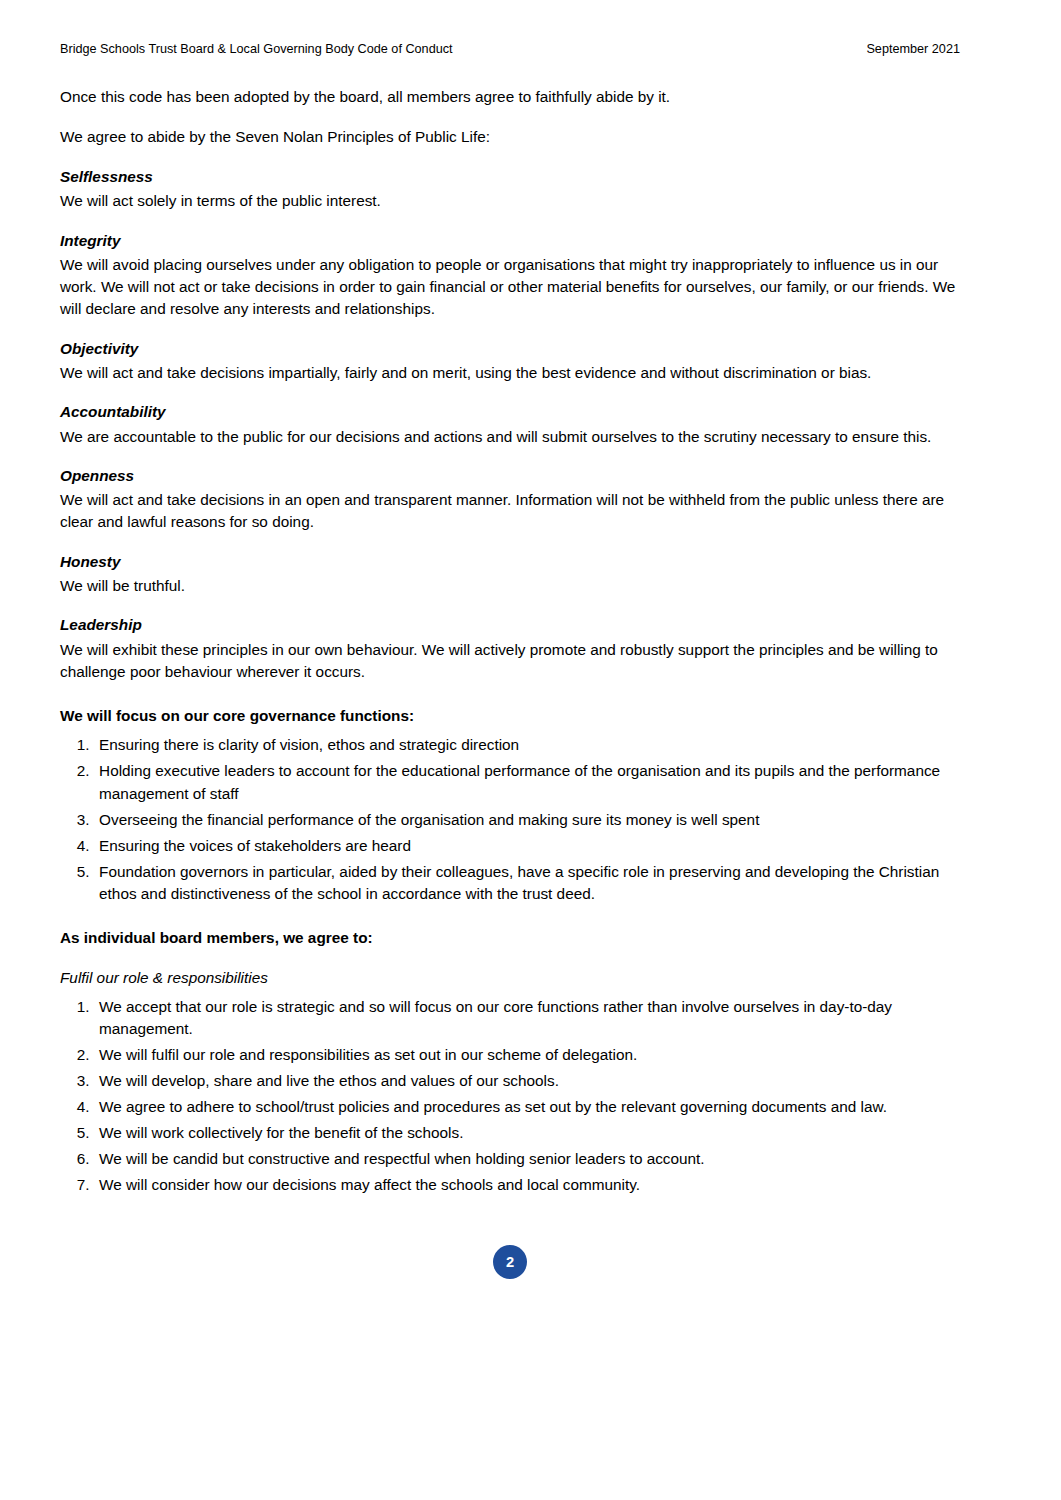Bridge Schools Trust Board & Local Governing Body Code of Conduct
September 2021
Once this code has been adopted by the board, all members agree to faithfully abide by it.
We agree to abide by the Seven Nolan Principles of Public Life:
Selflessness
We will act solely in terms of the public interest.
Integrity
We will avoid placing ourselves under any obligation to people or organisations that might try inappropriately to influence us in our work. We will not act or take decisions in order to gain financial or other material benefits for ourselves, our family, or our friends. We will declare and resolve any interests and relationships.
Objectivity
We will act and take decisions impartially, fairly and on merit, using the best evidence and without discrimination or bias.
Accountability
We are accountable to the public for our decisions and actions and will submit ourselves to the scrutiny necessary to ensure this.
Openness
We will act and take decisions in an open and transparent manner. Information will not be withheld from the public unless there are clear and lawful reasons for so doing.
Honesty
We will be truthful.
Leadership
We will exhibit these principles in our own behaviour. We will actively promote and robustly support the principles and be willing to challenge poor behaviour wherever it occurs.
We will focus on our core governance functions:
Ensuring there is clarity of vision, ethos and strategic direction
Holding executive leaders to account for the educational performance of the organisation and its pupils and the performance management of staff
Overseeing the financial performance of the organisation and making sure its money is well spent
Ensuring the voices of stakeholders are heard
Foundation governors in particular, aided by their colleagues, have a specific role in preserving and developing the Christian ethos and distinctiveness of the school in accordance with the trust deed.
As individual board members, we agree to:
Fulfil our role & responsibilities
We accept that our role is strategic and so will focus on our core functions rather than involve ourselves in day-to-day management.
We will fulfil our role and responsibilities as set out in our scheme of delegation.
We will develop, share and live the ethos and values of our schools.
We agree to adhere to school/trust policies and procedures as set out by the relevant governing documents and law.
We will work collectively for the benefit of the schools.
We will be candid but constructive and respectful when holding senior leaders to account.
We will consider how our decisions may affect the schools and local community.
2